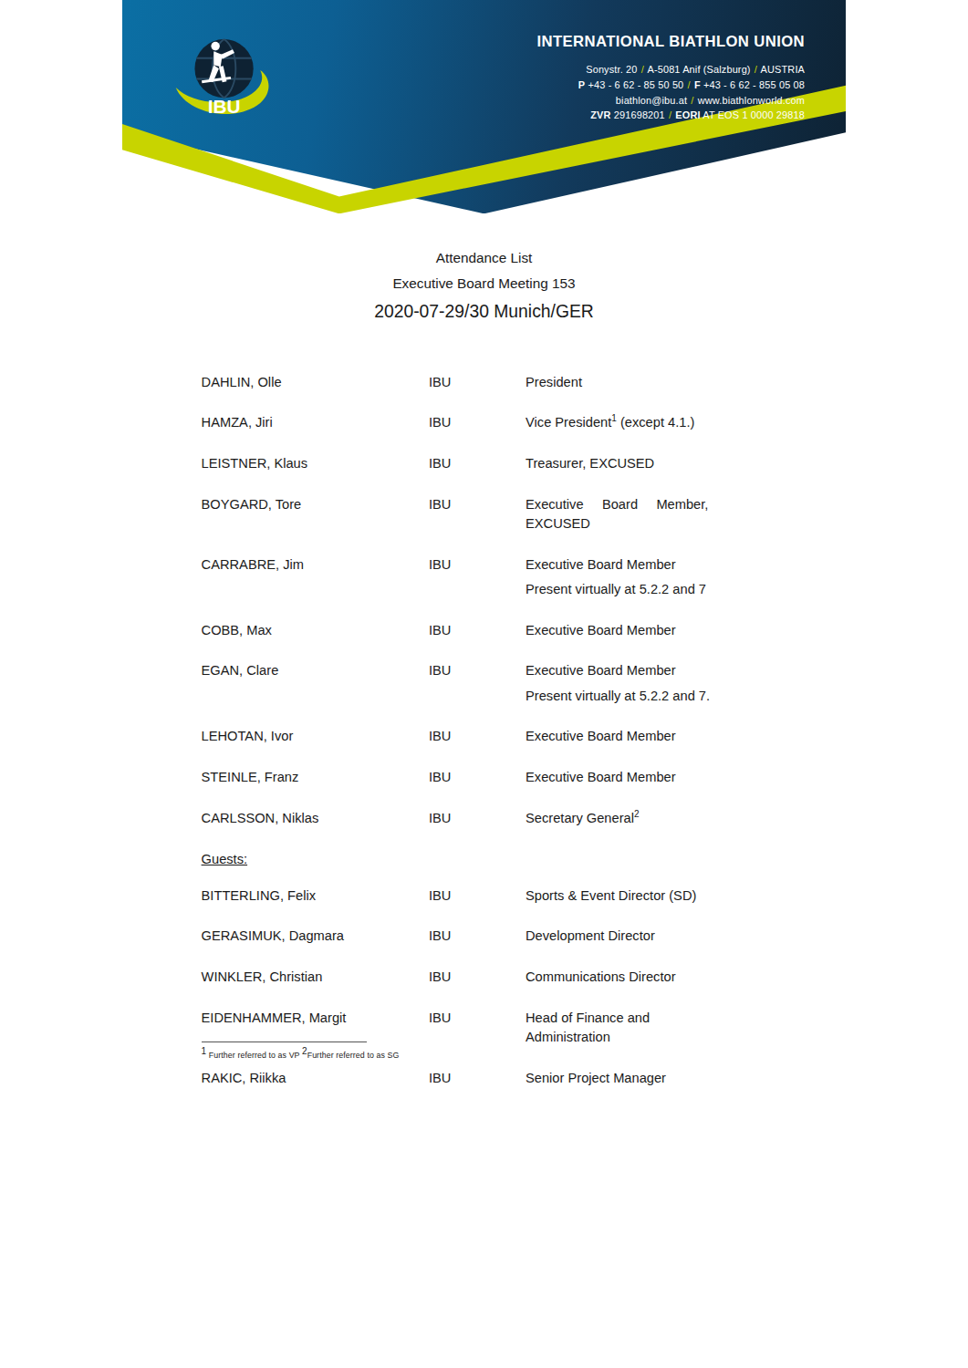IBU
INTERNATIONAL BIATHLON UNION
Sonystr. 20 / A-5081 Anif (Salzburg) / AUSTRIA
P +43 - 6 62 - 85 50 50 / F +43 - 6 62 - 855 05 08
biathlon@ibu.at / www.biathlonworld.com
ZVR 291698201 / EORI AT EOS 1 0000 29818
Attendance List
Executive Board Meeting 153
2020-07-29/30 Munich/GER
| DAHLIN, Olle | IBU | President |
| HAMZA, Jiri | IBU | Vice President 1 (except 4.1.) |
| LEISTNER, Klaus | IBU | Treasurer, EXCUSED |
| BOYGARD, Tore | IBU | Executive Board Member, EXCUSED |
| CARRABRE, Jim | IBU | Executive Board Member Present virtually at 5.2.2 and 7 |
| COBB, Max | IBU | Executive Board Member |
| EGAN, Clare | IBU | Executive Board Member Present virtually at 5.2.2 and 7. |
| LEHOTAN, Ivor | IBU | Executive Board Member |
| STEINLE, Franz | IBU | Executive Board Member |
| CARLSSON, Niklas | IBU | Secretary General 2 |
| Guests: | | |
| BITTERLING, Felix | IBU | Sports & Event Director (SD) |
| GERASIMUK, Dagmara | IBU | Development Director |
| WINKLER, Christian | IBU | Communications Director |
| EIDENHAMMER, Margit | IBU | Head of Finance and Administration |
| RAKIC, Riikka | IBU | Senior Project Manager |
1 Further referred to as VP 2Further referred to as SG